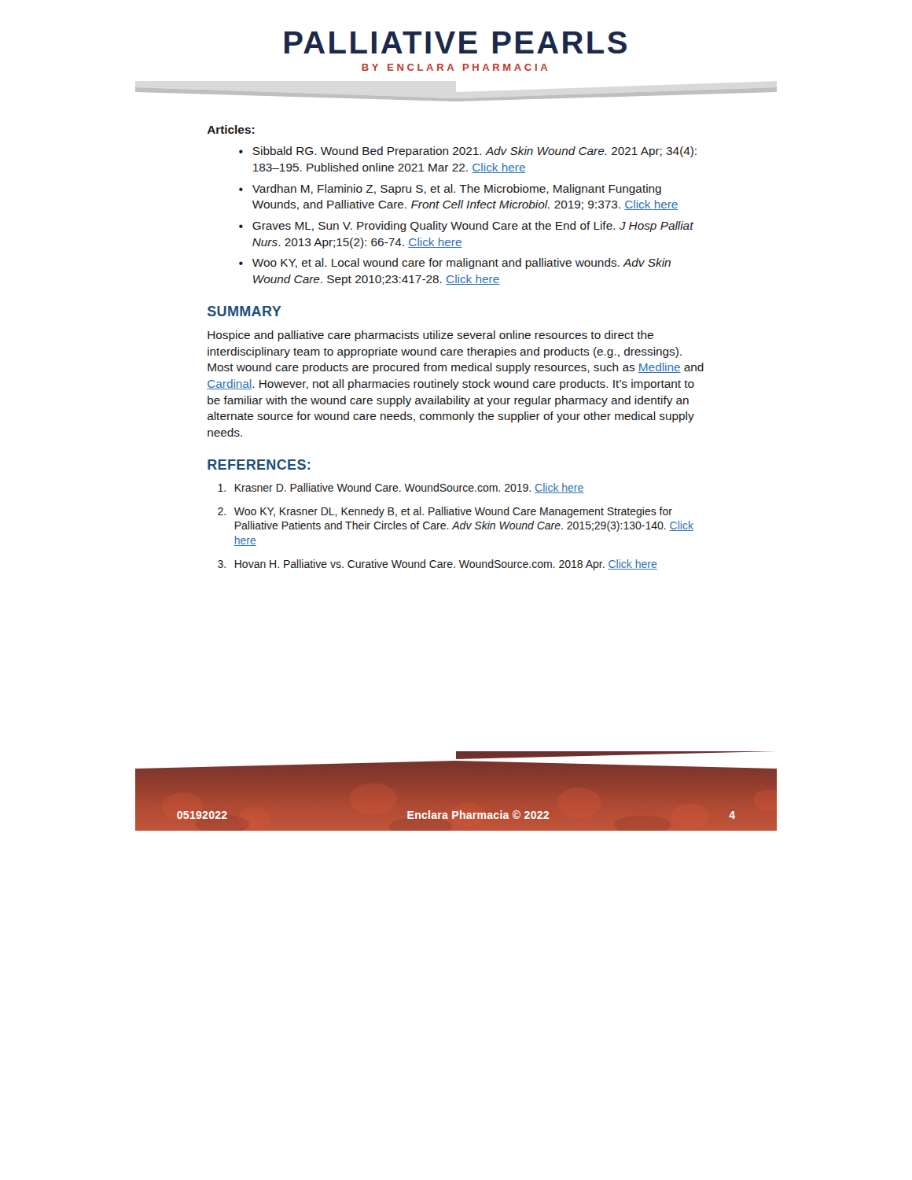PALLIATIVE PEARLS
BY ENCLARA PHARMACIA
Articles:
Sibbald RG. Wound Bed Preparation 2021. Adv Skin Wound Care. 2021 Apr; 34(4): 183–195. Published online 2021 Mar 22. Click here
Vardhan M, Flaminio Z, Sapru S, et al. The Microbiome, Malignant Fungating Wounds, and Palliative Care. Front Cell Infect Microbiol. 2019; 9:373. Click here
Graves ML, Sun V. Providing Quality Wound Care at the End of Life. J Hosp Palliat Nurs. 2013 Apr;15(2): 66-74. Click here
Woo KY, et al. Local wound care for malignant and palliative wounds. Adv Skin Wound Care. Sept 2010;23:417-28. Click here
Summary
Hospice and palliative care pharmacists utilize several online resources to direct the interdisciplinary team to appropriate wound care therapies and products (e.g., dressings). Most wound care products are procured from medical supply resources, such as Medline and Cardinal. However, not all pharmacies routinely stock wound care products. It’s important to be familiar with the wound care supply availability at your regular pharmacy and identify an alternate source for wound care needs, commonly the supplier of your other medical supply needs.
References:
Krasner D. Palliative Wound Care. WoundSource.com. 2019. Click here
Woo KY, Krasner DL, Kennedy B, et al. Palliative Wound Care Management Strategies for Palliative Patients and Their Circles of Care. Adv Skin Wound Care. 2015;29(3):130-140. Click here
Hovan H. Palliative vs. Curative Wound Care. WoundSource.com. 2018 Apr. Click here
05192022
Enclara Pharmacia © 2022
4